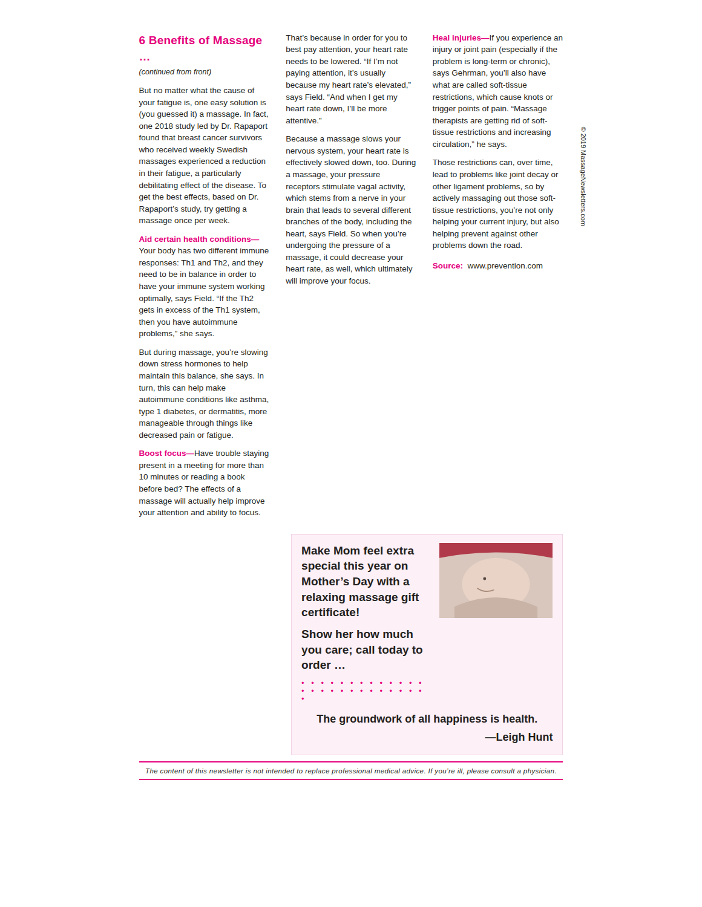6 Benefits of Massage …
(continued from front)
But no matter what the cause of your fatigue is, one easy solution is (you guessed it) a massage. In fact, one 2018 study led by Dr. Rapaport found that breast cancer survivors who received weekly Swedish massages experienced a reduction in their fatigue, a particularly debilitating effect of the disease. To get the best effects, based on Dr. Rapaport’s study, try getting a massage once per week.
Aid certain health conditions—Your body has two different immune responses: Th1 and Th2, and they need to be in balance in order to have your immune system working optimally, says Field. “If the Th2 gets in excess of the Th1 system, then you have autoimmune problems,” she says.
But during massage, you’re slowing down stress hormones to help maintain this balance, she says. In turn, this can help make autoimmune conditions like asthma, type 1 diabetes, or dermatitis, more manageable through things like decreased pain or fatigue.
Boost focus—Have trouble staying present in a meeting for more than 10 minutes or reading a book before bed? The effects of a massage will actually help improve your attention and ability to focus.
That’s because in order for you to best pay attention, your heart rate needs to be lowered. “If I’m not paying attention, it’s usually because my heart rate’s elevated,” says Field. “And when I get my heart rate down, I’ll be more attentive.”
Because a massage slows your nervous system, your heart rate is effectively slowed down, too. During a massage, your pressure receptors stimulate vagal activity, which stems from a nerve in your brain that leads to several different branches of the body, including the heart, says Field. So when you’re undergoing the pressure of a massage, it could decrease your heart rate, as well, which ultimately will improve your focus.
Heal injuries—If you experience an injury or joint pain (especially if the problem is long-term or chronic), says Gehrman, you’ll also have what are called soft-tissue restrictions, which cause knots or trigger points of pain. “Massage therapists are getting rid of soft-tissue restrictions and increasing circulation,” he says.
Those restrictions can, over time, lead to problems like joint decay or other ligament problems, so by actively massaging out those soft-tissue restrictions, you’re not only helping your current injury, but also helping prevent against other problems down the road.
Source: www.prevention.com
Make Mom feel extra special this year on Mother’s Day with a relaxing massage gift certificate!
Show her how much you care; call today to order …
• • • • • • • • • • • • • • • • • • • • • • • • • • •
The groundwork of all happiness is health.
—Leigh Hunt
The content of this newsletter is not intended to replace professional medical advice. If you’re ill, please consult a physician.
© 2019 MassageNewsletters.com